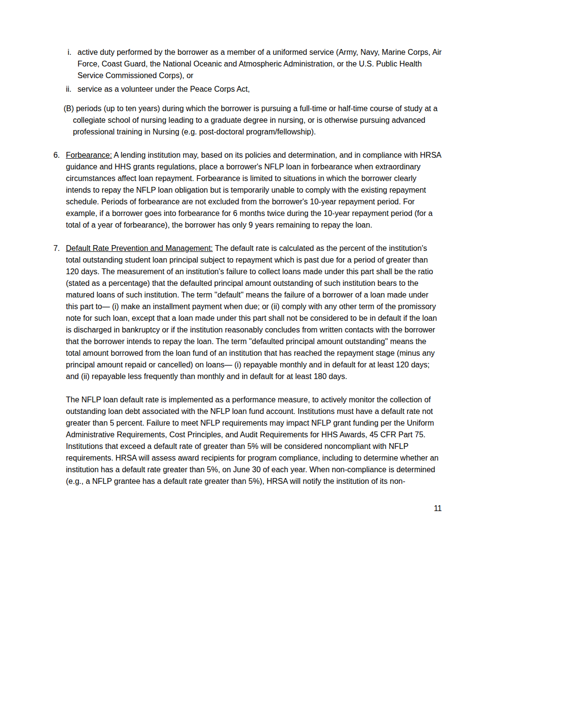active duty performed by the borrower as a member of a uniformed service (Army, Navy, Marine Corps, Air Force, Coast Guard, the National Oceanic and Atmospheric Administration, or the U.S. Public Health Service Commissioned Corps), or
service as a volunteer under the Peace Corps Act,
(B) periods (up to ten years) during which the borrower is pursuing a full-time or half-time course of study at a collegiate school of nursing leading to a graduate degree in nursing, or is otherwise pursuing advanced professional training in Nursing (e.g. post-doctoral program/fellowship).
Forbearance: A lending institution may, based on its policies and determination, and in compliance with HRSA guidance and HHS grants regulations, place a borrower's NFLP loan in forbearance when extraordinary circumstances affect loan repayment. Forbearance is limited to situations in which the borrower clearly intends to repay the NFLP loan obligation but is temporarily unable to comply with the existing repayment schedule. Periods of forbearance are not excluded from the borrower's 10-year repayment period. For example, if a borrower goes into forbearance for 6 months twice during the 10-year repayment period (for a total of a year of forbearance), the borrower has only 9 years remaining to repay the loan.
Default Rate Prevention and Management: The default rate is calculated as the percent of the institution's total outstanding student loan principal subject to repayment which is past due for a period of greater than 120 days. The measurement of an institution's failure to collect loans made under this part shall be the ratio (stated as a percentage) that the defaulted principal amount outstanding of such institution bears to the matured loans of such institution. The term ''default'' means the failure of a borrower of a loan made under this part to— (i) make an installment payment when due; or (ii) comply with any other term of the promissory note for such loan, except that a loan made under this part shall not be considered to be in default if the loan is discharged in bankruptcy or if the institution reasonably concludes from written contacts with the borrower that the borrower intends to repay the loan. The term ''defaulted principal amount outstanding'' means the total amount borrowed from the loan fund of an institution that has reached the repayment stage (minus any principal amount repaid or cancelled) on loans— (i) repayable monthly and in default for at least 120 days; and (ii) repayable less frequently than monthly and in default for at least 180 days.
The NFLP loan default rate is implemented as a performance measure, to actively monitor the collection of outstanding loan debt associated with the NFLP loan fund account. Institutions must have a default rate not greater than 5 percent. Failure to meet NFLP requirements may impact NFLP grant funding per the Uniform Administrative Requirements, Cost Principles, and Audit Requirements for HHS Awards, 45 CFR Part 75. Institutions that exceed a default rate of greater than 5% will be considered noncompliant with NFLP requirements. HRSA will assess award recipients for program compliance, including to determine whether an institution has a default rate greater than 5%, on June 30 of each year. When non-compliance is determined (e.g., a NFLP grantee has a default rate greater than 5%), HRSA will notify the institution of its non-
11